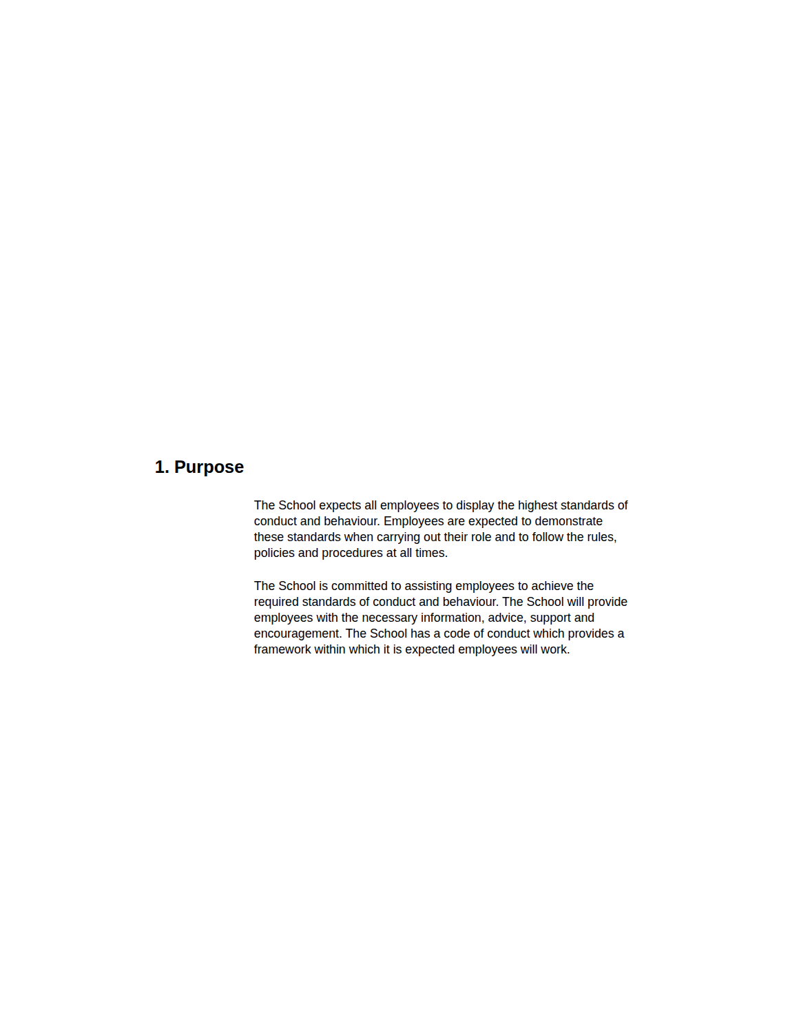1. Purpose
The School expects all employees to display the highest standards of conduct and behaviour. Employees are expected to demonstrate these standards when carrying out their role and to follow the rules, policies and procedures at all times.
The School is committed to assisting employees to achieve the required standards of conduct and behaviour. The School will provide employees with the necessary information, advice, support and encouragement. The School has a code of conduct which provides a framework within which it is expected employees will work.